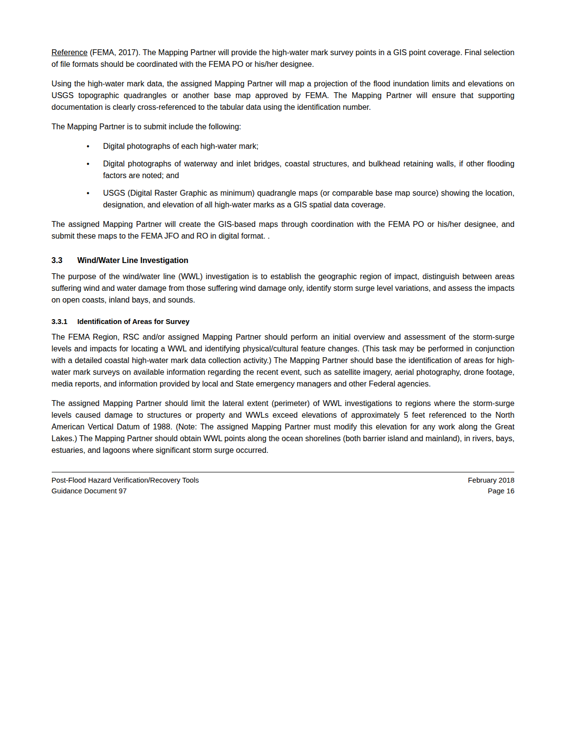Reference (FEMA, 2017). The Mapping Partner will provide the high-water mark survey points in a GIS point coverage. Final selection of file formats should be coordinated with the FEMA PO or his/her designee.
Using the high-water mark data, the assigned Mapping Partner will map a projection of the flood inundation limits and elevations on USGS topographic quadrangles or another base map approved by FEMA. The Mapping Partner will ensure that supporting documentation is clearly cross-referenced to the tabular data using the identification number.
The Mapping Partner is to submit include the following:
Digital photographs of each high-water mark;
Digital photographs of waterway and inlet bridges, coastal structures, and bulkhead retaining walls, if other flooding factors are noted; and
USGS (Digital Raster Graphic as minimum) quadrangle maps (or comparable base map source) showing the location, designation, and elevation of all high-water marks as a GIS spatial data coverage.
The assigned Mapping Partner will create the GIS-based maps through coordination with the FEMA PO or his/her designee, and submit these maps to the FEMA JFO and RO in digital format. .
3.3 Wind/Water Line Investigation
The purpose of the wind/water line (WWL) investigation is to establish the geographic region of impact, distinguish between areas suffering wind and water damage from those suffering wind damage only, identify storm surge level variations, and assess the impacts on open coasts, inland bays, and sounds.
3.3.1 Identification of Areas for Survey
The FEMA Region, RSC and/or assigned Mapping Partner should perform an initial overview and assessment of the storm-surge levels and impacts for locating a WWL and identifying physical/cultural feature changes. (This task may be performed in conjunction with a detailed coastal high-water mark data collection activity.) The Mapping Partner should base the identification of areas for high-water mark surveys on available information regarding the recent event, such as satellite imagery, aerial photography, drone footage, media reports, and information provided by local and State emergency managers and other Federal agencies.
The assigned Mapping Partner should limit the lateral extent (perimeter) of WWL investigations to regions where the storm-surge levels caused damage to structures or property and WWLs exceed elevations of approximately 5 feet referenced to the North American Vertical Datum of 1988. (Note: The assigned Mapping Partner must modify this elevation for any work along the Great Lakes.) The Mapping Partner should obtain WWL points along the ocean shorelines (both barrier island and mainland), in rivers, bays, estuaries, and lagoons where significant storm surge occurred.
| Post-Flood Hazard Verification/Recovery Tools | February 2018 |
| Guidance Document 97 | Page 16 |